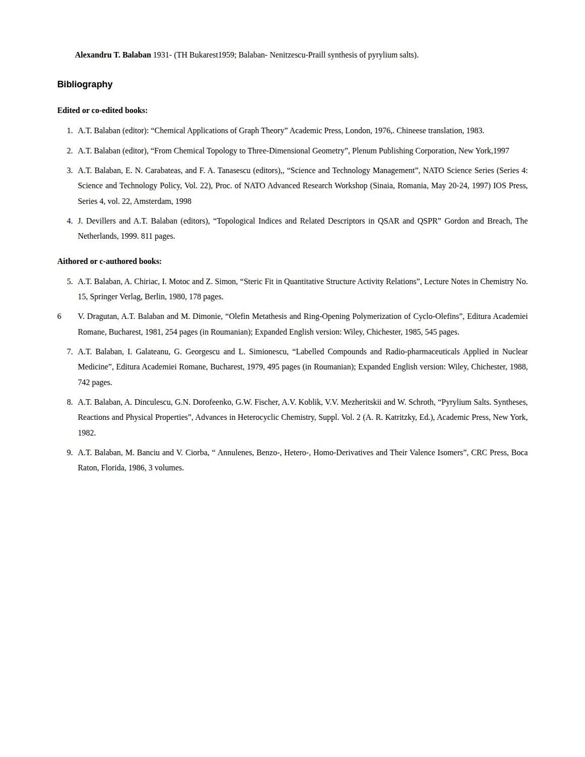Alexandru T. Balaban 1931- (TH Bukarest1959; Balaban- Nenitzescu-Praill synthesis of pyrylium salts).
Bibliography
Edited or co-edited books:
A.T. Balaban (editor): “Chemical Applications of Graph Theory” Academic Press, London, 1976,. Chineese translation, 1983.
A.T. Balaban (editor), “From Chemical Topology to Three-Dimensional Geometry”, Plenum Publishing Corporation, New York,1997
A.T. Balaban, E. N. Carabateas, and F. A. Tanasescu (editors),, “Science and Technology Management”, NATO Science Series (Series 4: Science and Technology Policy, Vol. 22), Proc. of NATO Advanced Research Workshop (Sinaia, Romania, May 20-24, 1997) IOS Press, Series 4, vol. 22, Amsterdam, 1998
J. Devillers and A.T. Balaban (editors), “Topological Indices and Related Descriptors in QSAR and QSPR” Gordon and Breach, The Netherlands, 1999. 811 pages.
Aithored or c-authored books:
A.T. Balaban, A. Chiriac, I. Motoc and Z. Simon, “Steric Fit in Quantitative Structure Activity Relations”, Lecture Notes in Chemistry No. 15, Springer Verlag, Berlin, 1980, 178 pages.
6 V. Dragutan, A.T. Balaban and M. Dimonie, “Olefin Metathesis and Ring-Opening Polymerization of Cyclo-Olefins”, Editura Academiei Romane, Bucharest, 1981, 254 pages (in Roumanian); Expanded English version: Wiley, Chichester, 1985, 545 pages.
A.T. Balaban, I. Galateanu, G. Georgescu and L. Simionescu, “Labelled Compounds and Radio-pharmaceuticals Applied in Nuclear Medicine”, Editura Academiei Romane, Bucharest, 1979, 495 pages (in Roumanian); Expanded English version: Wiley, Chichester, 1988, 742 pages.
A.T. Balaban, A. Dinculescu, G.N. Dorofeenko, G.W. Fischer, A.V. Koblik, V.V. Mezheritskii and W. Schroth, “Pyrylium Salts. Syntheses, Reactions and Physical Properties”, Advances in Heterocyclic Chemistry, Suppl. Vol. 2 (A. R. Katritzky, Ed.), Academic Press, New York, 1982.
A.T. Balaban, M. Banciu and V. Ciorba, “ Annulenes, Benzo-, Hetero-, Homo-Derivatives and Their Valence Isomers”, CRC Press, Boca Raton, Florida, 1986, 3 volumes.